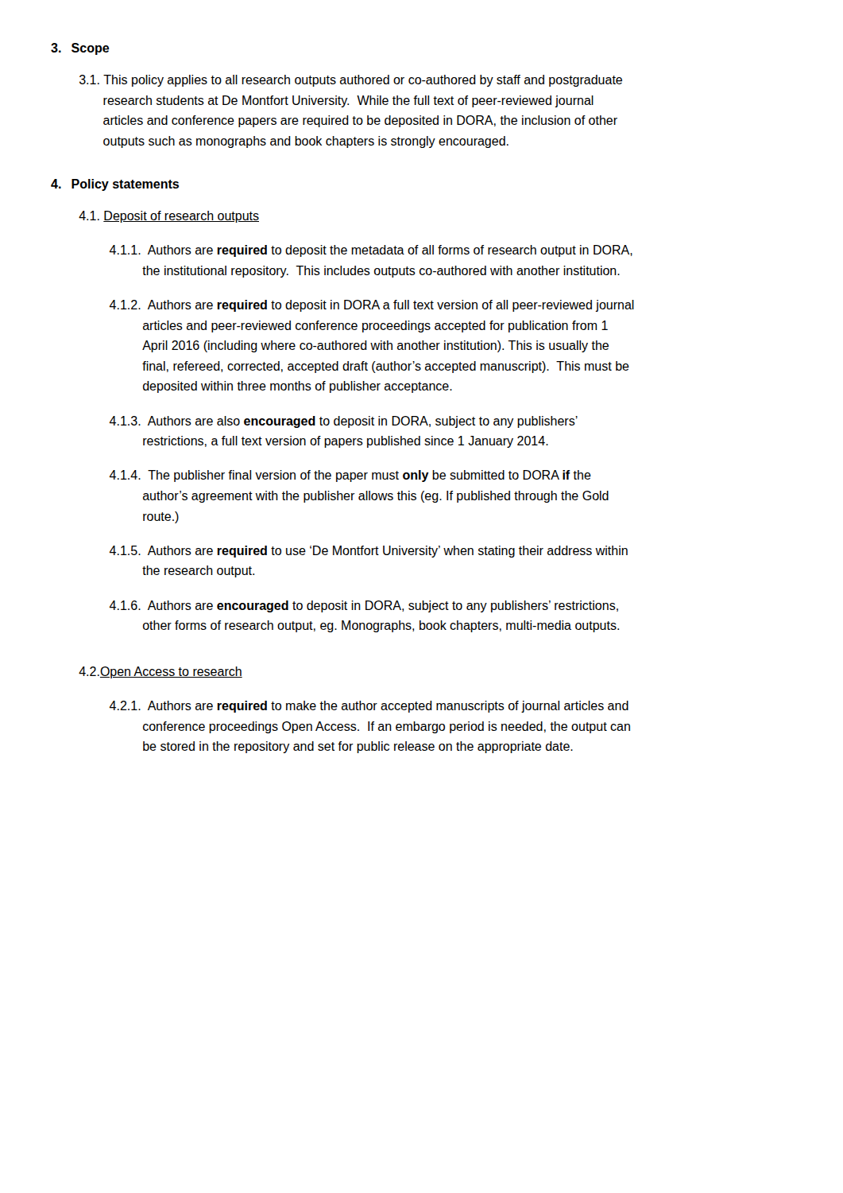3. Scope
3.1. This policy applies to all research outputs authored or co-authored by staff and postgraduate research students at De Montfort University. While the full text of peer-reviewed journal articles and conference papers are required to be deposited in DORA, the inclusion of other outputs such as monographs and book chapters is strongly encouraged.
4. Policy statements
4.1. Deposit of research outputs
4.1.1. Authors are required to deposit the metadata of all forms of research output in DORA, the institutional repository. This includes outputs co-authored with another institution.
4.1.2. Authors are required to deposit in DORA a full text version of all peer-reviewed journal articles and peer-reviewed conference proceedings accepted for publication from 1 April 2016 (including where co-authored with another institution). This is usually the final, refereed, corrected, accepted draft (author’s accepted manuscript). This must be deposited within three months of publisher acceptance.
4.1.3. Authors are also encouraged to deposit in DORA, subject to any publishers’ restrictions, a full text version of papers published since 1 January 2014.
4.1.4. The publisher final version of the paper must only be submitted to DORA if the author’s agreement with the publisher allows this (eg. If published through the Gold route.)
4.1.5. Authors are required to use ‘De Montfort University’ when stating their address within the research output.
4.1.6. Authors are encouraged to deposit in DORA, subject to any publishers’ restrictions, other forms of research output, eg. Monographs, book chapters, multi-media outputs.
4.2. Open Access to research
4.2.1. Authors are required to make the author accepted manuscripts of journal articles and conference proceedings Open Access. If an embargo period is needed, the output can be stored in the repository and set for public release on the appropriate date.